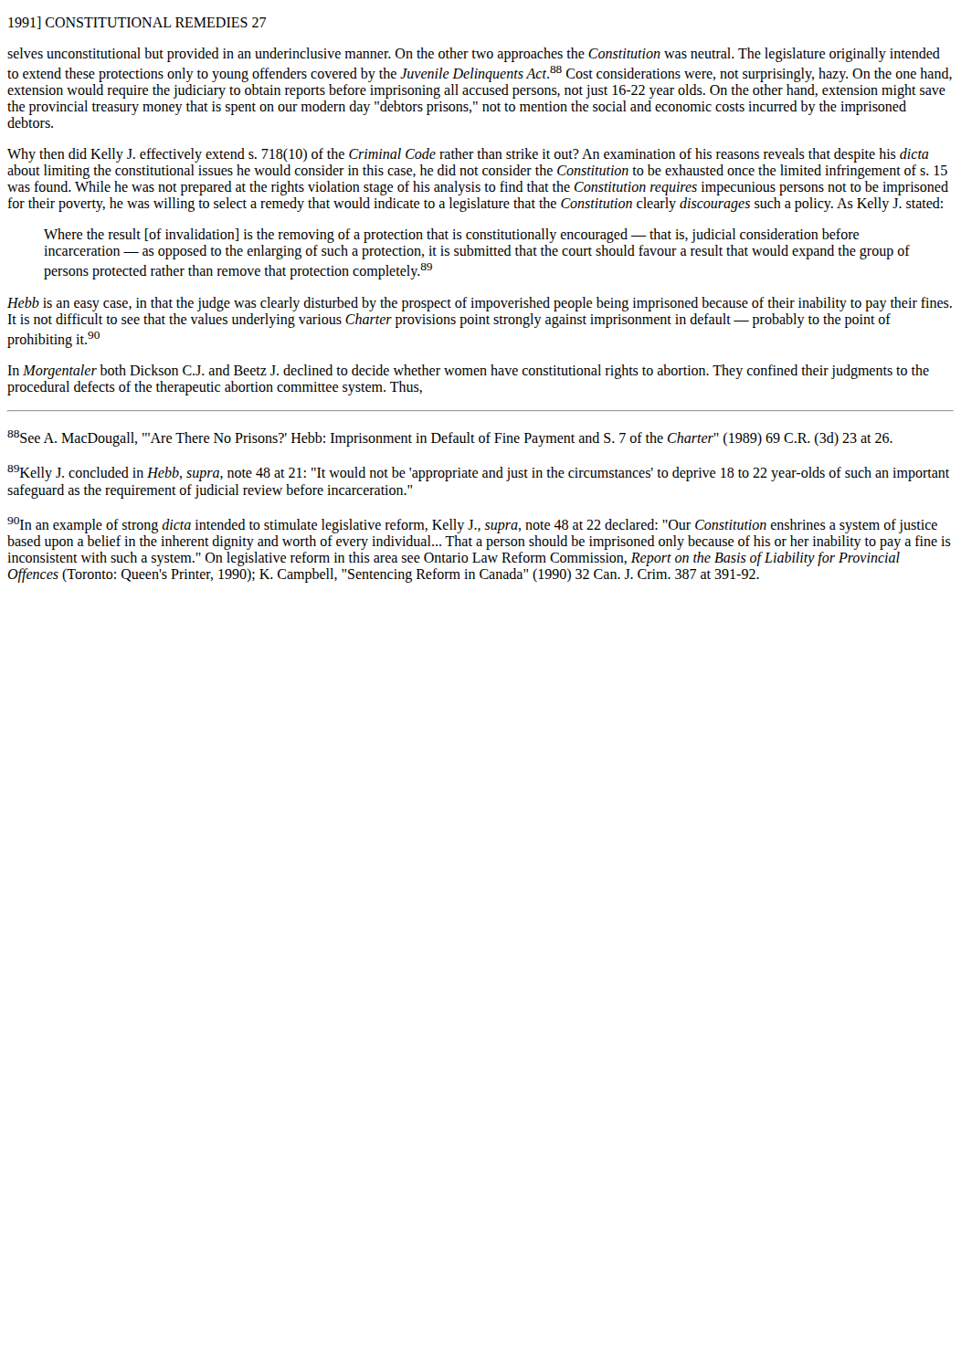1991] CONSTITUTIONAL REMEDIES 27
selves unconstitutional but provided in an underinclusive manner. On the other two approaches the Constitution was neutral. The legislature originally intended to extend these protections only to young offenders covered by the Juvenile Delinquents Act.88 Cost considerations were, not surprisingly, hazy. On the one hand, extension would require the judiciary to obtain reports before imprisoning all accused persons, not just 16-22 year olds. On the other hand, extension might save the provincial treasury money that is spent on our modern day "debtors prisons," not to mention the social and economic costs incurred by the imprisoned debtors.
Why then did Kelly J. effectively extend s. 718(10) of the Criminal Code rather than strike it out? An examination of his reasons reveals that despite his dicta about limiting the constitutional issues he would consider in this case, he did not consider the Constitution to be exhausted once the limited infringement of s. 15 was found. While he was not prepared at the rights violation stage of his analysis to find that the Constitution requires impecunious persons not to be imprisoned for their poverty, he was willing to select a remedy that would indicate to a legislature that the Constitution clearly discourages such a policy. As Kelly J. stated:
Where the result [of invalidation] is the removing of a protection that is constitutionally encouraged — that is, judicial consideration before incarceration — as opposed to the enlarging of such a protection, it is submitted that the court should favour a result that would expand the group of persons protected rather than remove that protection completely.89
Hebb is an easy case, in that the judge was clearly disturbed by the prospect of impoverished people being imprisoned because of their inability to pay their fines. It is not difficult to see that the values underlying various Charter provisions point strongly against imprisonment in default — probably to the point of prohibiting it.90
In Morgentaler both Dickson C.J. and Beetz J. declined to decide whether women have constitutional rights to abortion. They confined their judgments to the procedural defects of the therapeutic abortion committee system. Thus,
88See A. MacDougall, "'Are There No Prisons?' Hebb: Imprisonment in Default of Fine Payment and S. 7 of the Charter" (1989) 69 C.R. (3d) 23 at 26.
89Kelly J. concluded in Hebb, supra, note 48 at 21: "It would not be 'appropriate and just in the circumstances' to deprive 18 to 22 year-olds of such an important safeguard as the requirement of judicial review before incarceration."
90In an example of strong dicta intended to stimulate legislative reform, Kelly J., supra, note 48 at 22 declared: "Our Constitution enshrines a system of justice based upon a belief in the inherent dignity and worth of every individual... That a person should be imprisoned only because of his or her inability to pay a fine is inconsistent with such a system." On legislative reform in this area see Ontario Law Reform Commission, Report on the Basis of Liability for Provincial Offences (Toronto: Queen's Printer, 1990); K. Campbell, "Sentencing Reform in Canada" (1990) 32 Can. J. Crim. 387 at 391-92.